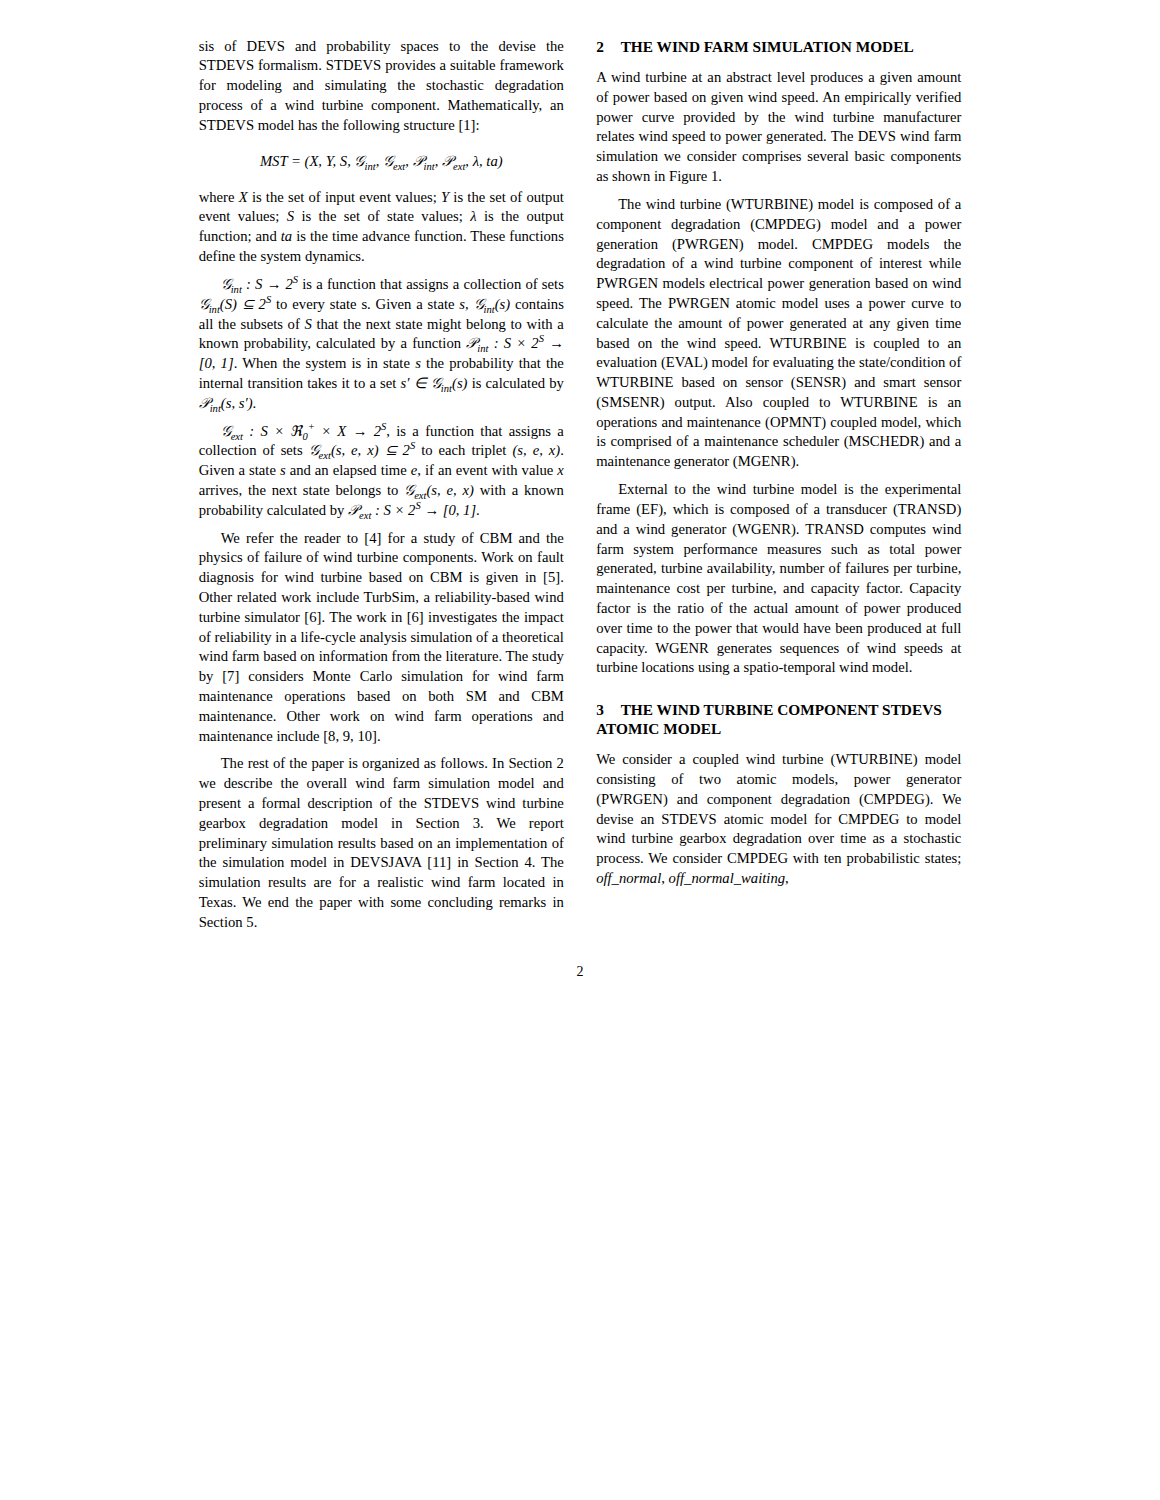sis of DEVS and probability spaces to the devise the STDEVS formalism. STDEVS provides a suitable framework for modeling and simulating the stochastic degradation process of a wind turbine component. Mathematically, an STDEVS model has the following structure [1]:
MST = (X, Y, S, 𝒢int, 𝒢ext, 𝒫int, 𝒫ext, λ, ta)
where X is the set of input event values; Y is the set of output event values; S is the set of state values; λ is the output function; and ta is the time advance function. These functions define the system dynamics.
𝒢int : S → 2S is a function that assigns a collection of sets 𝒢int(S) ⊆ 2S to every state s. Given a state s, 𝒢int(s) contains all the subsets of S that the next state might belong to with a known probability, calculated by a function 𝒫int : S × 2S → [0, 1]. When the system is in state s the probability that the internal transition takes it to a set s′ ∈ 𝒢int(s) is calculated by 𝒫int(s, s′).
𝒢ext : S × ℜ0+ × X → 2S, is a function that assigns a collection of sets 𝒢ext(s, e, x) ⊆ 2S to each triplet (s, e, x). Given a state s and an elapsed time e, if an event with value x arrives, the next state belongs to 𝒢ext(s, e, x) with a known probability calculated by 𝒫ext : S × 2S → [0, 1].
We refer the reader to [4] for a study of CBM and the physics of failure of wind turbine components. Work on fault diagnosis for wind turbine based on CBM is given in [5]. Other related work include TurbSim, a reliability-based wind turbine simulator [6]. The work in [6] investigates the impact of reliability in a life-cycle analysis simulation of a theoretical wind farm based on information from the literature. The study by [7] considers Monte Carlo simulation for wind farm maintenance operations based on both SM and CBM maintenance. Other work on wind farm operations and maintenance include [8, 9, 10].
The rest of the paper is organized as follows. In Section 2 we describe the overall wind farm simulation model and present a formal description of the STDEVS wind turbine gearbox degradation model in Section 3. We report preliminary simulation results based on an implementation of the simulation model in DEVSJAVA [11] in Section 4. The simulation results are for a realistic wind farm located in Texas. We end the paper with some concluding remarks in Section 5.
2 THE WIND FARM SIMULATION MODEL
A wind turbine at an abstract level produces a given amount of power based on given wind speed. An empirically verified power curve provided by the wind turbine manufacturer relates wind speed to power generated. The DEVS wind farm simulation we consider comprises several basic components as shown in Figure 1.
The wind turbine (WTURBINE) model is composed of a component degradation (CMPDEG) model and a power generation (PWRGEN) model. CMPDEG models the degradation of a wind turbine component of interest while PWRGEN models electrical power generation based on wind speed. The PWRGEN atomic model uses a power curve to calculate the amount of power generated at any given time based on the wind speed. WTURBINE is coupled to an evaluation (EVAL) model for evaluating the state/condition of WTURBINE based on sensor (SENSR) and smart sensor (SMSENR) output. Also coupled to WTURBINE is an operations and maintenance (OPMNT) coupled model, which is comprised of a maintenance scheduler (MSCHEDR) and a maintenance generator (MGENR).
External to the wind turbine model is the experimental frame (EF), which is composed of a transducer (TRANSD) and a wind generator (WGENR). TRANSD computes wind farm system performance measures such as total power generated, turbine availability, number of failures per turbine, maintenance cost per turbine, and capacity factor. Capacity factor is the ratio of the actual amount of power produced over time to the power that would have been produced at full capacity. WGENR generates sequences of wind speeds at turbine locations using a spatio-temporal wind model.
3 THE WIND TURBINE COMPONENT STDEVS ATOMIC MODEL
We consider a coupled wind turbine (WTURBINE) model consisting of two atomic models, power generator (PWRGEN) and component degradation (CMPDEG). We devise an STDEVS atomic model for CMPDEG to model wind turbine gearbox degradation over time as a stochastic process. We consider CMPDEG with ten probabilistic states; off_normal, off_normal_waiting,
2